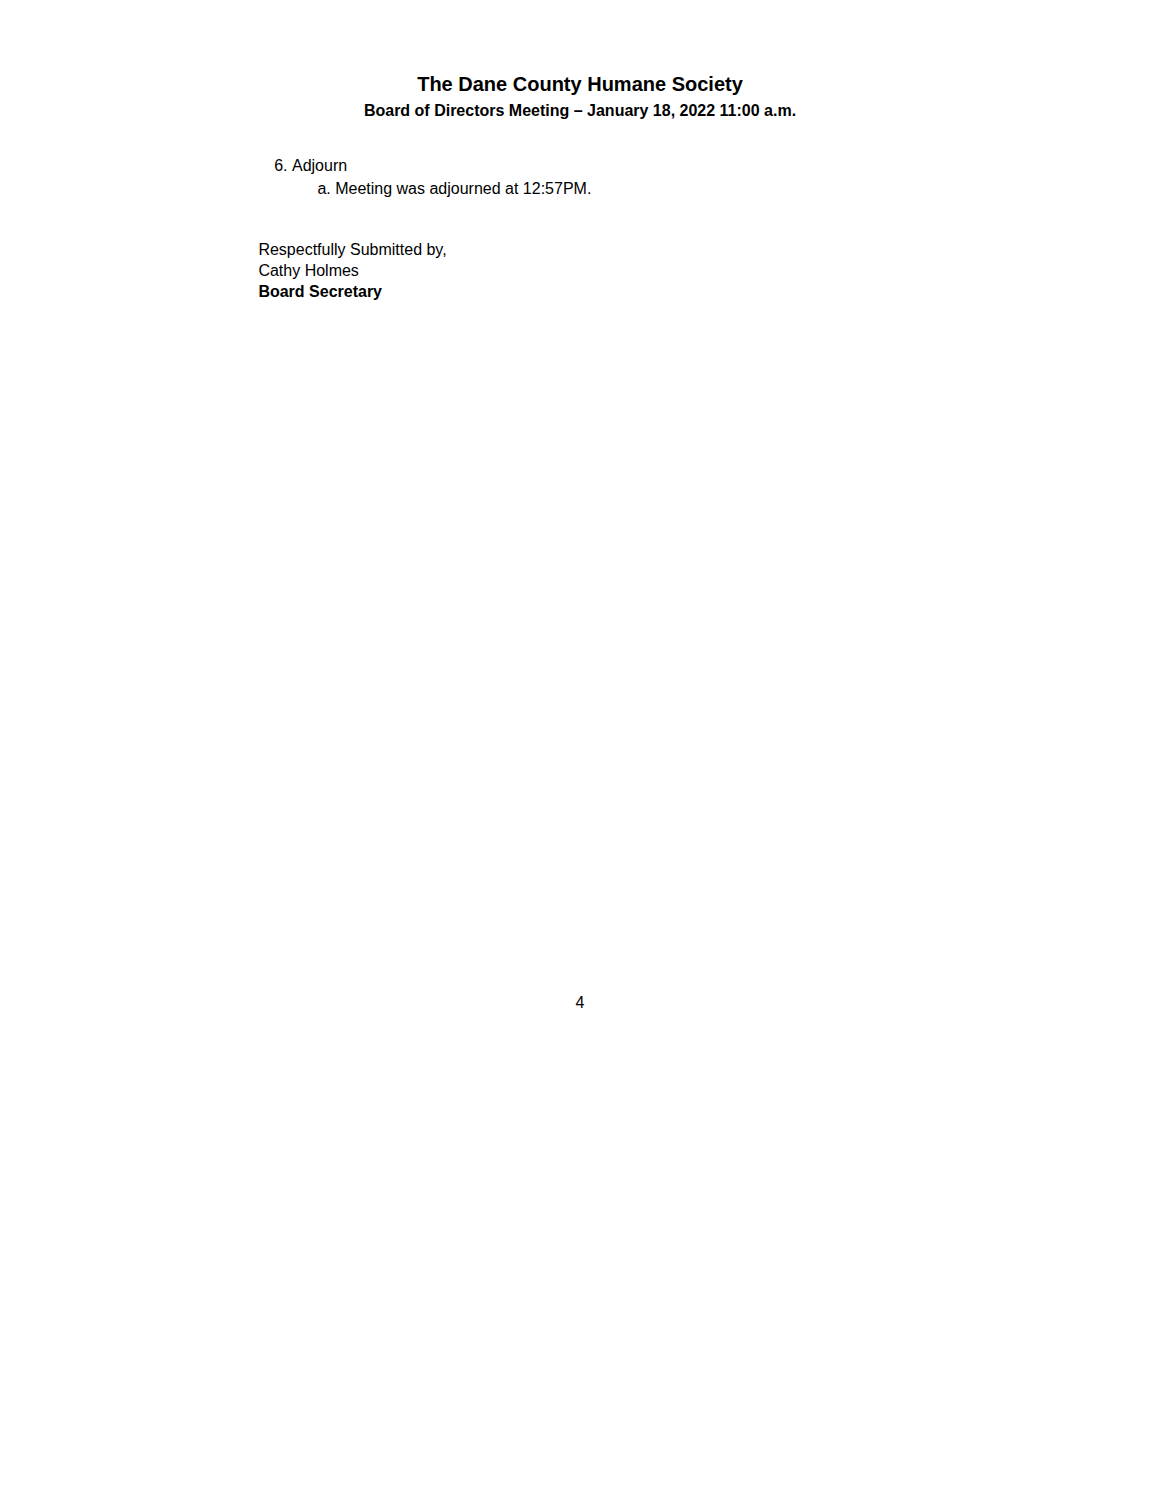The Dane County Humane Society
Board of Directors Meeting – January 18, 2022 11:00 a.m.
Adjourn
Meeting was adjourned at 12:57PM.
Respectfully Submitted by,
Cathy Holmes
Board Secretary
4